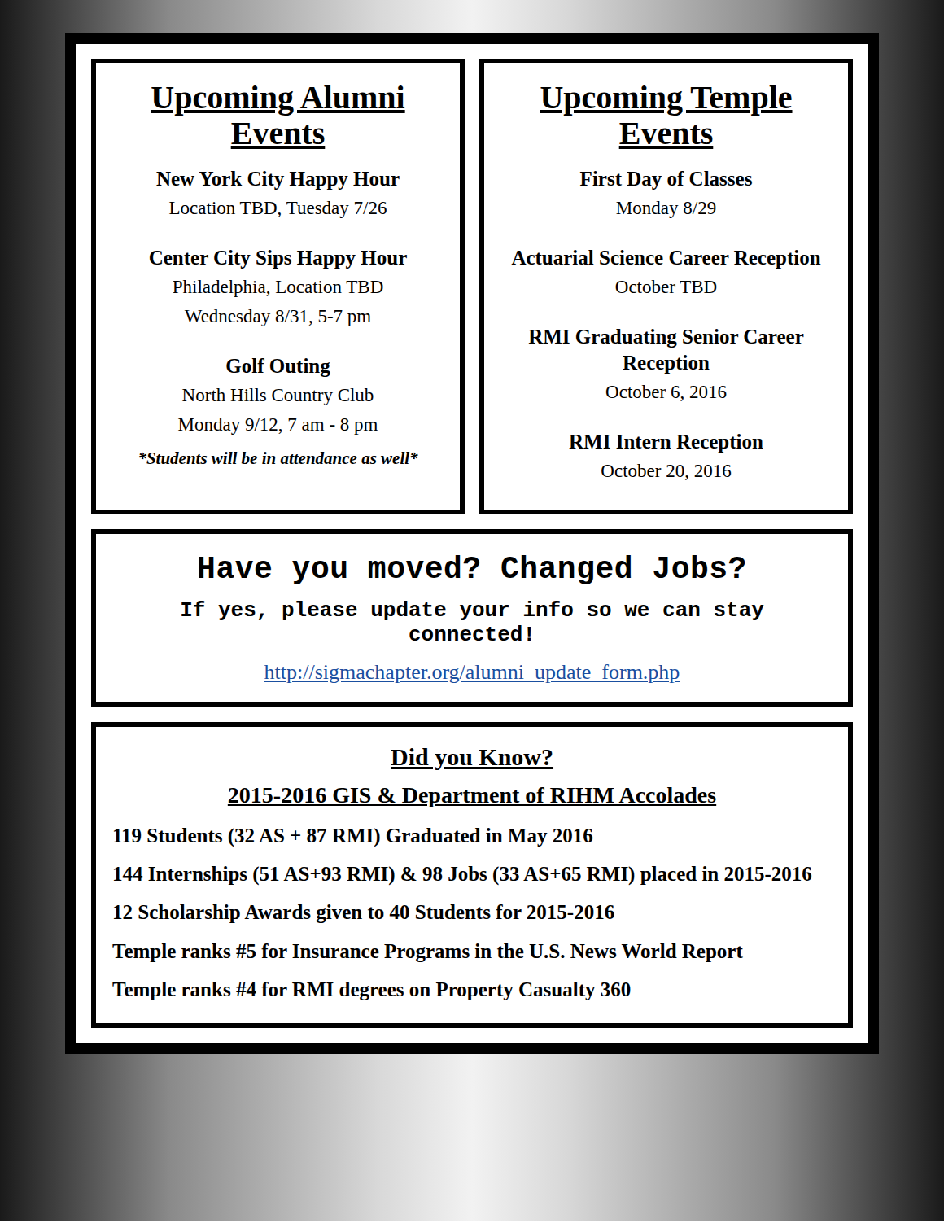Upcoming Alumni Events
New York City Happy Hour
Location TBD, Tuesday 7/26
Center City Sips Happy Hour
Philadelphia, Location TBD
Wednesday 8/31, 5-7 pm
Golf Outing
North Hills Country Club
Monday 9/12, 7 am - 8 pm
*Students will be in attendance as well*
Upcoming Temple Events
First Day of Classes
Monday 8/29
Actuarial Science Career Reception
October TBD
RMI Graduating Senior Career Reception
October 6, 2016
RMI Intern Reception
October 20, 2016
Have you moved? Changed Jobs?
If yes, please update your info so we can stay connected!
http://sigmachapter.org/alumni_update_form.php
Did you Know?
2015-2016 GIS & Department of RIHM Accolades
119 Students (32 AS + 87 RMI) Graduated in May 2016
144 Internships (51 AS+93 RMI) & 98 Jobs (33 AS+65 RMI) placed in 2015-2016
12 Scholarship Awards given to 40 Students for 2015-2016
Temple ranks #5 for Insurance Programs in the U.S. News World Report
Temple ranks #4 for RMI degrees on Property Casualty 360